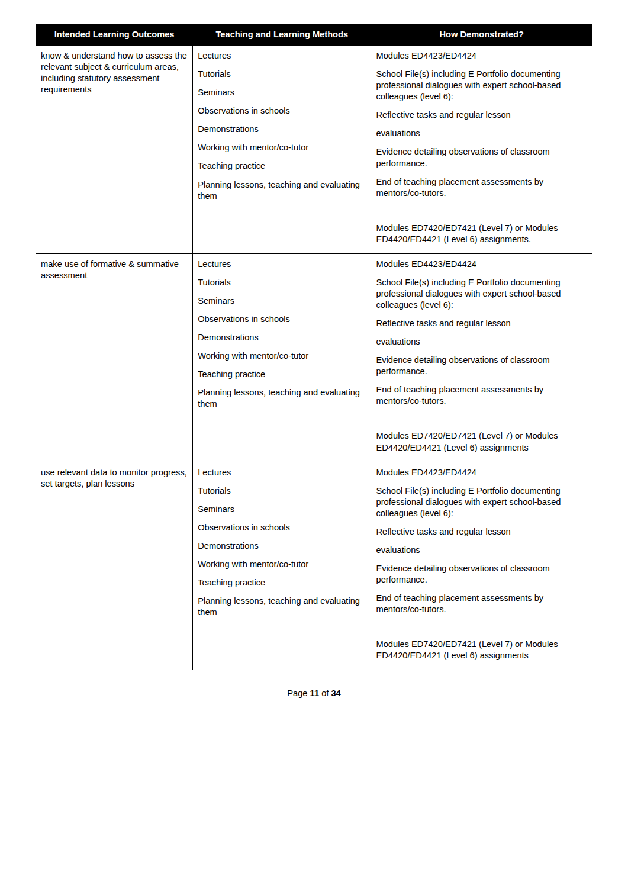| Intended Learning Outcomes | Teaching and Learning Methods | How Demonstrated? |
| --- | --- | --- |
| know & understand how to assess the relevant subject & curriculum areas, including statutory assessment requirements | Lectures Tutorials Seminars Observations in schools Demonstrations Working with mentor/co-tutor Teaching practice Planning lessons, teaching and evaluating them | Modules ED4423/ED4424 School File(s) including E Portfolio documenting professional dialogues with expert school-based colleagues (level 6): Reflective tasks and regular lesson evaluations Evidence detailing observations of classroom performance. End of teaching placement assessments by mentors/co-tutors. Modules ED7420/ED7421 (Level 7) or Modules ED4420/ED4421 (Level 6) assignments. |
| make use of formative & summative assessment | Lectures Tutorials Seminars Observations in schools Demonstrations Working with mentor/co-tutor Teaching practice Planning lessons, teaching and evaluating them | Modules ED4423/ED4424 School File(s) including E Portfolio documenting professional dialogues with expert school-based colleagues (level 6): Reflective tasks and regular lesson evaluations Evidence detailing observations of classroom performance. End of teaching placement assessments by mentors/co-tutors. Modules ED7420/ED7421 (Level 7) or Modules ED4420/ED4421 (Level 6) assignments |
| use relevant data to monitor progress, set targets, plan lessons | Lectures Tutorials Seminars Observations in schools Demonstrations Working with mentor/co-tutor Teaching practice Planning lessons, teaching and evaluating them | Modules ED4423/ED4424 School File(s) including E Portfolio documenting professional dialogues with expert school-based colleagues (level 6): Reflective tasks and regular lesson evaluations Evidence detailing observations of classroom performance. End of teaching placement assessments by mentors/co-tutors. Modules ED7420/ED7421 (Level 7) or Modules ED4420/ED4421 (Level 6) assignments |
Page 11 of 34